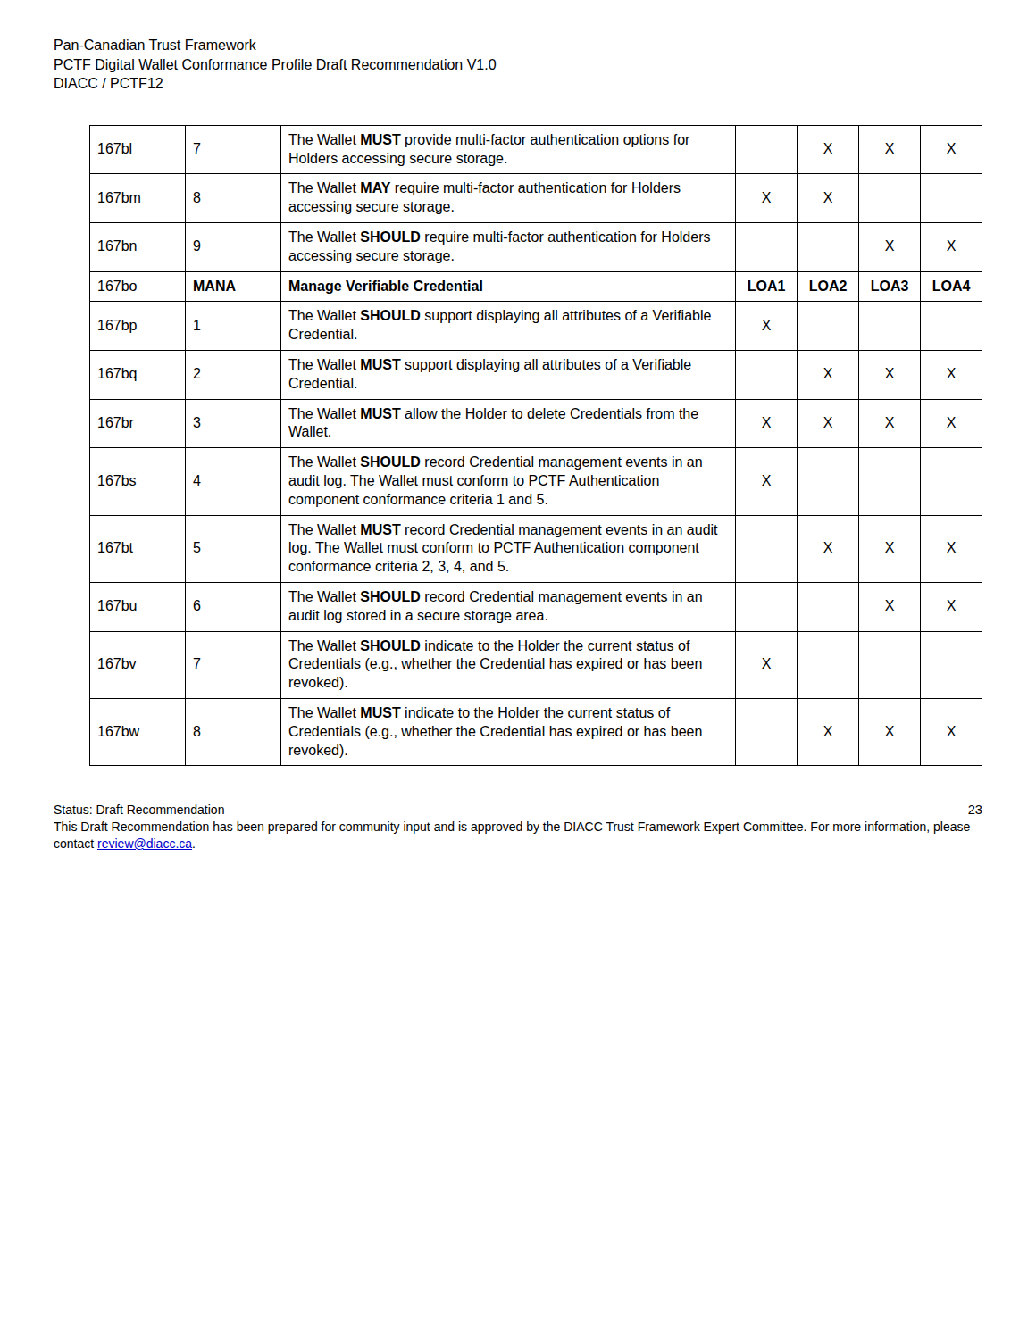Pan-Canadian Trust Framework
PCTF Digital Wallet Conformance Profile Draft Recommendation V1.0
DIACC / PCTF12
| 167bl | 7 | The Wallet MUST provide multi-factor authentication options for Holders accessing secure storage. | | X | X | X |
| 167bm | 8 | The Wallet MAY require multi-factor authentication for Holders accessing secure storage. | X | X | | |
| 167bn | 9 | The Wallet SHOULD require multi-factor authentication for Holders accessing secure storage. | | | X | X |
| 167bo | MANA | Manage Verifiable Credential | LOA1 | LOA2 | LOA3 | LOA4 |
| 167bp | 1 | The Wallet SHOULD support displaying all attributes of a Verifiable Credential. | X | | | |
| 167bq | 2 | The Wallet MUST support displaying all attributes of a Verifiable Credential. | | X | X | X |
| 167br | 3 | The Wallet MUST allow the Holder to delete Credentials from the Wallet. | X | X | X | X |
| 167bs | 4 | The Wallet SHOULD record Credential management events in an audit log. The Wallet must conform to PCTF Authentication component conformance criteria 1 and 5. | X | | | |
| 167bt | 5 | The Wallet MUST record Credential management events in an audit log. The Wallet must conform to PCTF Authentication component conformance criteria 2, 3, 4, and 5. | | X | X | X |
| 167bu | 6 | The Wallet SHOULD record Credential management events in an audit log stored in a secure storage area. | | | X | X |
| 167bv | 7 | The Wallet SHOULD indicate to the Holder the current status of Credentials (e.g., whether the Credential has expired or has been revoked). | X | | | |
| 167bw | 8 | The Wallet MUST indicate to the Holder the current status of Credentials (e.g., whether the Credential has expired or has been revoked). | | X | X | X |
23
Status: Draft Recommendation
This Draft Recommendation has been prepared for community input and is approved by the DIACC Trust Framework Expert Committee. For more information, please contact review@diacc.ca.